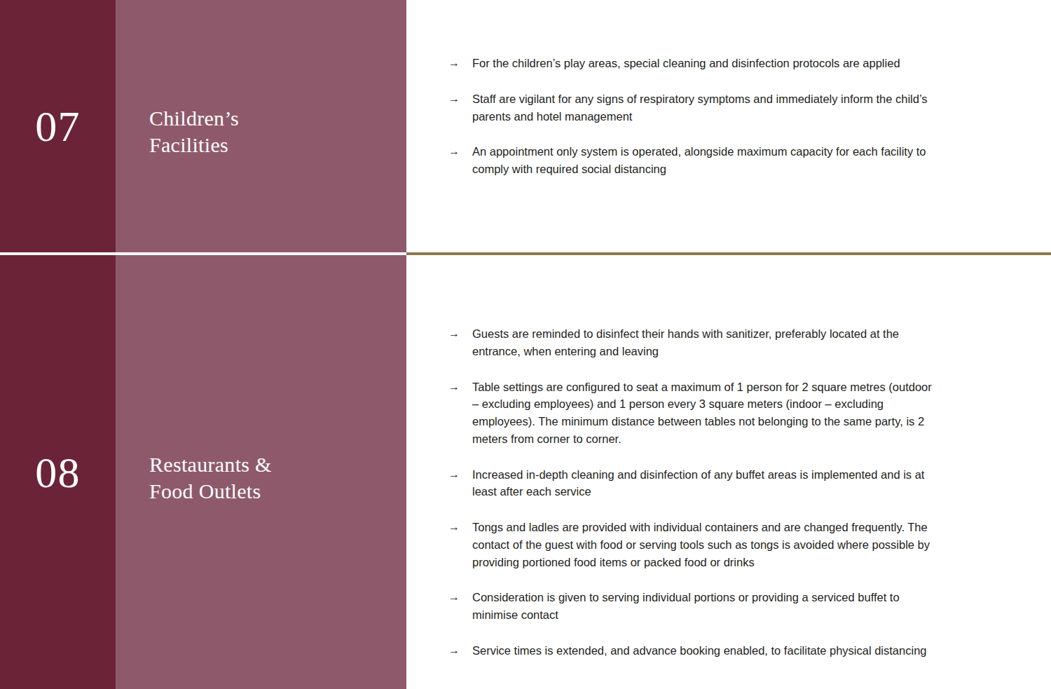07
Children’s
Facilities
For the children’s play areas, special cleaning and disinfection protocols are applied
Staff are vigilant for any signs of respiratory symptoms and immediately inform the child’s parents and hotel management
An appointment only system is operated, alongside maximum capacity for each facility to comply with required social distancing
08
Restaurants &
Food Outlets
Guests are reminded to disinfect their hands with sanitizer, preferably located at the entrance, when entering and leaving
Table settings are configured to seat a maximum of 1 person for 2 square metres (outdoor – excluding employees) and 1 person every 3 square meters (indoor – excluding employees). The minimum distance between tables not belonging to the same party, is 2 meters from corner to corner.
Increased in-depth cleaning and disinfection of any buffet areas is implemented and is at least after each service
Tongs and ladles are provided with individual containers and are changed frequently. The contact of the guest with food or serving tools such as tongs is avoided where possible by providing portioned food items or packed food or drinks
Consideration is given to serving individual portions or providing a serviced buffet to minimise contact
Service times is extended, and advance booking enabled, to facilitate physical distancing